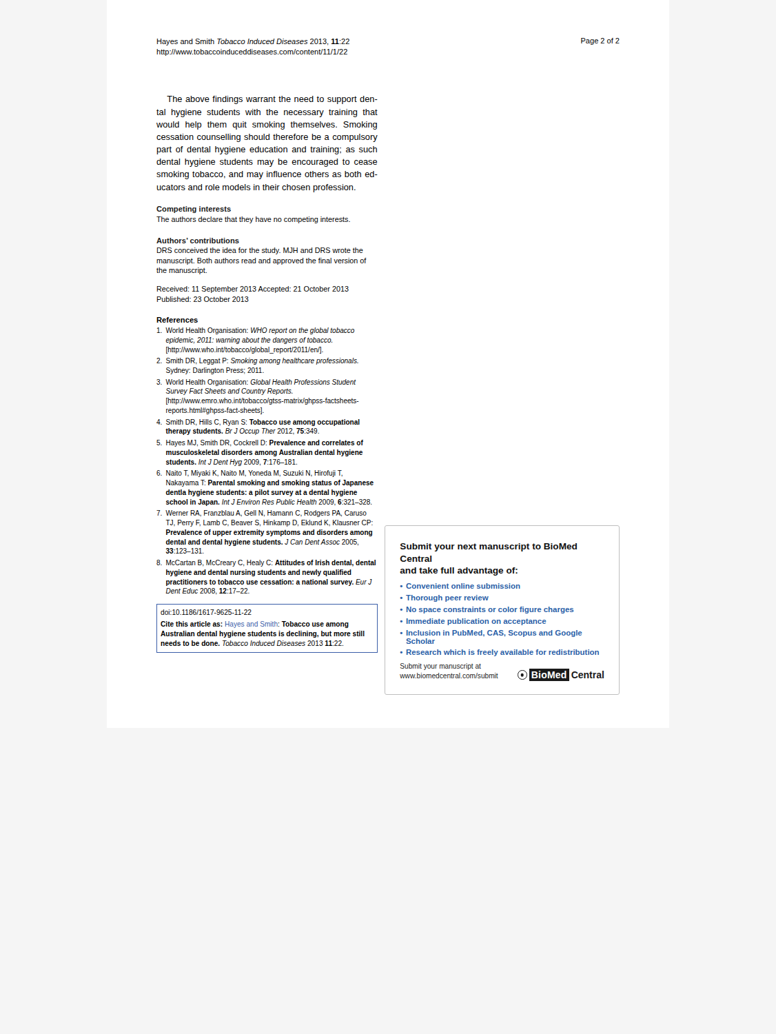Hayes and Smith Tobacco Induced Diseases 2013, 11:22
http://www.tobaccoinduceddiseases.com/content/11/1/22
Page 2 of 2
The above findings warrant the need to support dental hygiene students with the necessary training that would help them quit smoking themselves. Smoking cessation counselling should therefore be a compulsory part of dental hygiene education and training; as such dental hygiene students may be encouraged to cease smoking tobacco, and may influence others as both educators and role models in their chosen profession.
Competing interests
The authors declare that they have no competing interests.
Authors’ contributions
DRS conceived the idea for the study. MJH and DRS wrote the manuscript. Both authors read and approved the final version of the manuscript.
Received: 11 September 2013 Accepted: 21 October 2013
Published: 23 October 2013
References
1. World Health Organisation: WHO report on the global tobacco epidemic, 2011: warning about the dangers of tobacco. [http://www.who.int/tobacco/global_report/2011/en/].
2. Smith DR, Leggat P: Smoking among healthcare professionals. Sydney: Darlington Press; 2011.
3. World Health Organisation: Global Health Professions Student Survey Fact Sheets and Country Reports. [http://www.emro.who.int/tobacco/gtss-matrix/ghpss-factsheets-reports.html#ghpss-fact-sheets].
4. Smith DR, Hills C, Ryan S: Tobacco use among occupational therapy students. Br J Occup Ther 2012, 75:349.
5. Hayes MJ, Smith DR, Cockrell D: Prevalence and correlates of musculoskeletal disorders among Australian dental hygiene students. Int J Dent Hyg 2009, 7:176–181.
6. Naito T, Miyaki K, Naito M, Yoneda M, Suzuki N, Hirofuji T, Nakayama T: Parental smoking and smoking status of Japanese dentla hygiene students: a pilot survey at a dental hygiene school in Japan. Int J Environ Res Public Health 2009, 6:321–328.
7. Werner RA, Franzblau A, Gell N, Hamann C, Rodgers PA, Caruso TJ, Perry F, Lamb C, Beaver S, Hinkamp D, Eklund K, Klausner CP: Prevalence of upper extremity symptoms and disorders among dental and dental hygiene students. J Can Dent Assoc 2005, 33:123–131.
8. McCartan B, McCreary C, Healy C: Attitudes of Irish dental, dental hygiene and dental nursing students and newly qualified practitioners to tobacco use cessation: a national survey. Eur J Dent Educ 2008, 12:17–22.
doi:10.1186/1617-9625-11-22
Cite this article as: Hayes and Smith: Tobacco use among Australian dental hygiene students is declining, but more still needs to be done. Tobacco Induced Diseases 2013 11:22.
Submit your next manuscript to BioMed Central
and take full advantage of:
Convenient online submission
Thorough peer review
No space constraints or color figure charges
Immediate publication on acceptance
Inclusion in PubMed, CAS, Scopus and Google Scholar
Research which is freely available for redistribution
Submit your manuscript at
www.biomedcentral.com/submit
BioMed Central